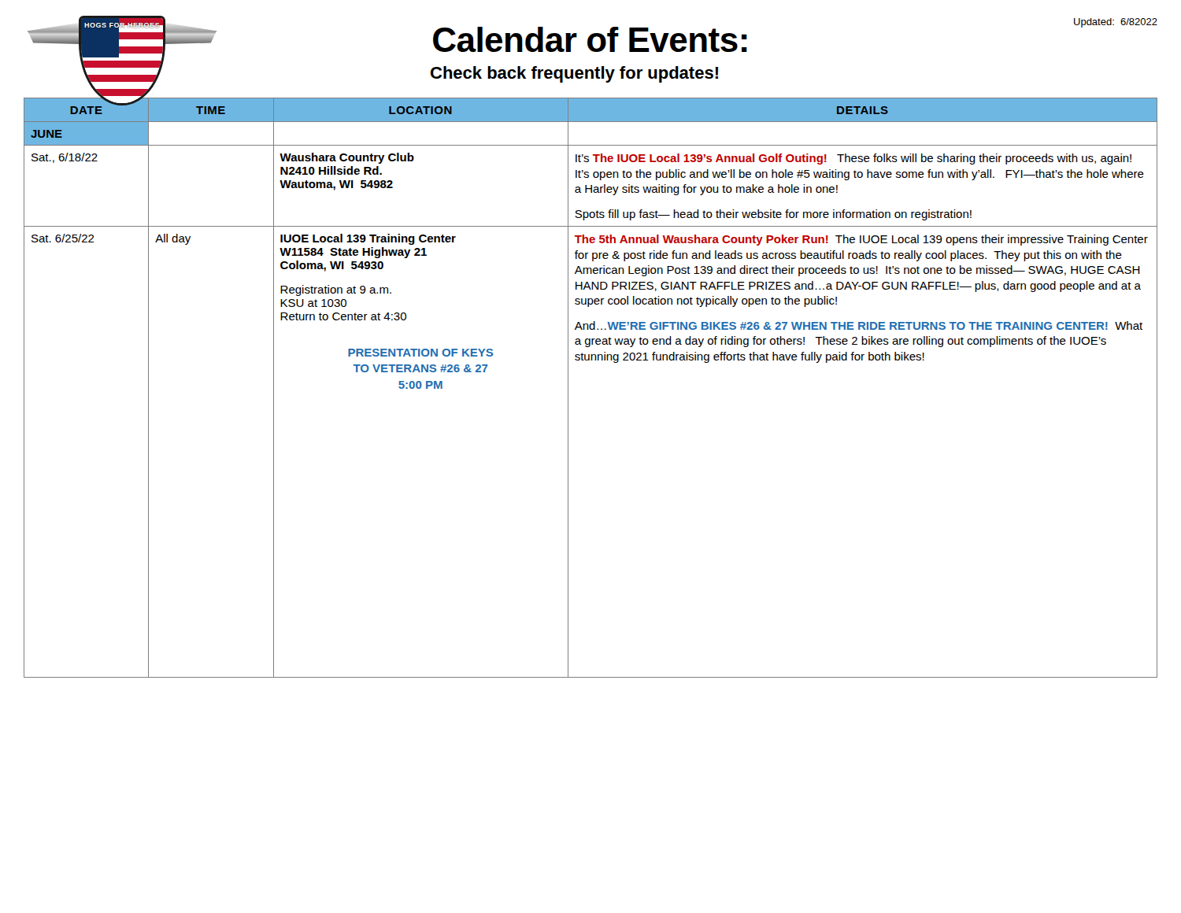Updated: 6/82022
HOGS FOR HEROES
Calendar of Events:
Check back frequently for updates!
| DATE | TIME | LOCATION | DETAILS |
| --- | --- | --- | --- |
| JUNE | | | |
| Sat., 6/18/22 | | Waushara Country Club N2410 Hillside Rd. Wautoma, WI 54982 | It’s The IUOE Local 139’s Annual Golf Outing! These folks will be sharing their proceeds with us, again! It’s open to the public and we’ll be on hole #5 waiting to have some fun with y’all. FYI—that’s the hole where a Harley sits waiting for you to make a hole in one! Spots fill up fast— head to their website for more information on registration! |
| Sat. 6/25/22 | All day | IUOE Local 139 Training Center W11584 State Highway 21 Coloma, WI 54930 Registration at 9 a.m. KSU at 1030 Return to Center at 4:30 PRESENTATION OF KEYS TO VETERANS #26 & 27 5:00 PM | The 5th Annual Waushara County Poker Run! The IUOE Local 139 opens their impressive Training Center for pre & post ride fun and leads us across beautiful roads to really cool places. They put this on with the American Legion Post 139 and direct their proceeds to us! It’s not one to be missed— SWAG, HUGE CASH HAND PRIZES, GIANT RAFFLE PRIZES and…a DAY-OF GUN RAFFLE!— plus, darn good people and at a super cool location not typically open to the public! And… WE’RE GIFTING BIKES #26 & 27 WHEN THE RIDE RETURNS TO THE TRAINING CENTER! What a great way to end a day of riding for others! These 2 bikes are rolling out compliments of the IUOE’s stunning 2021 fundraising efforts that have fully paid for both bikes! |